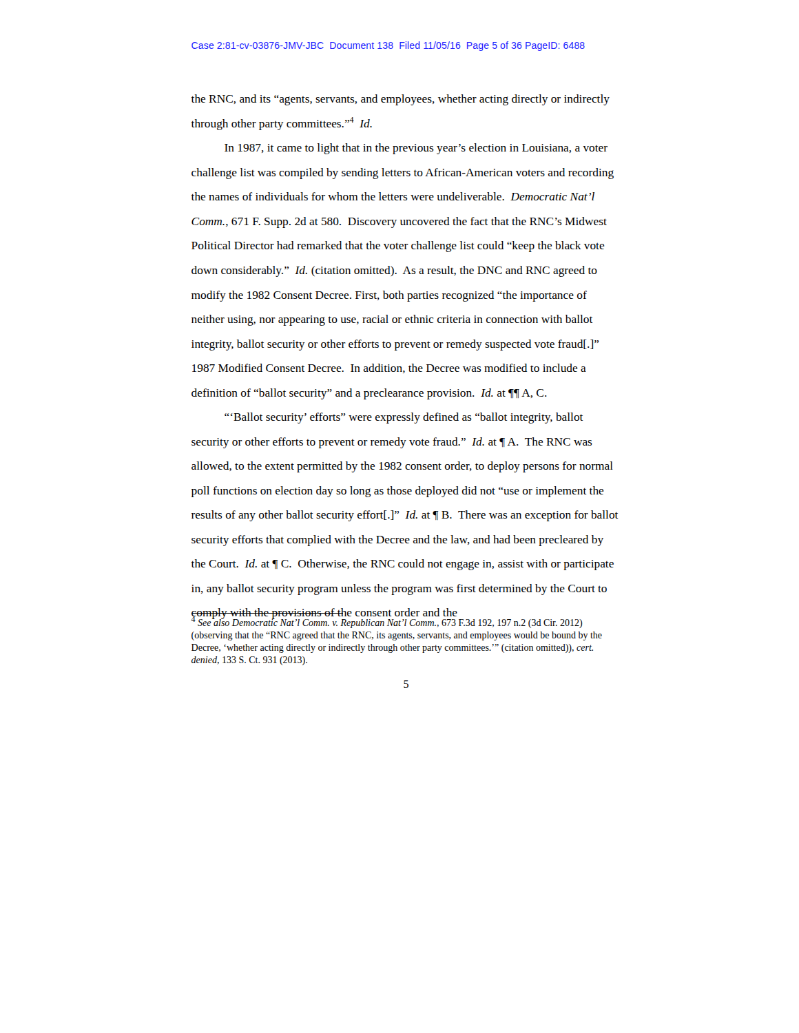Case 2:81-cv-03876-JMV-JBC Document 138 Filed 11/05/16 Page 5 of 36 PageID: 6488
the RNC, and its “agents, servants, and employees, whether acting directly or indirectly through other party committees.”4 Id.
In 1987, it came to light that in the previous year’s election in Louisiana, a voter challenge list was compiled by sending letters to African-American voters and recording the names of individuals for whom the letters were undeliverable. Democratic Nat’l Comm., 671 F. Supp. 2d at 580. Discovery uncovered the fact that the RNC’s Midwest Political Director had remarked that the voter challenge list could “keep the black vote down considerably.” Id. (citation omitted). As a result, the DNC and RNC agreed to modify the 1982 Consent Decree. First, both parties recognized “the importance of neither using, nor appearing to use, racial or ethnic criteria in connection with ballot integrity, ballot security or other efforts to prevent or remedy suspected vote fraud[.]” 1987 Modified Consent Decree. In addition, the Decree was modified to include a definition of “ballot security” and a preclearance provision. Id. at ¶¶ A, C.
“‘Ballot security’ efforts” were expressly defined as “ballot integrity, ballot security or other efforts to prevent or remedy vote fraud.” Id. at ¶ A. The RNC was allowed, to the extent permitted by the 1982 consent order, to deploy persons for normal poll functions on election day so long as those deployed did not “use or implement the results of any other ballot security effort[.]” Id. at ¶ B. There was an exception for ballot security efforts that complied with the Decree and the law, and had been precleared by the Court. Id. at ¶ C. Otherwise, the RNC could not engage in, assist with or participate in, any ballot security program unless the program was first determined by the Court to comply with the provisions of the consent order and the
4 See also Democratic Nat’l Comm. v. Republican Nat’l Comm., 673 F.3d 192, 197 n.2 (3d Cir. 2012) (observing that the “RNC agreed that the RNC, its agents, servants, and employees would be bound by the Decree, ‘whether acting directly or indirectly through other party committees.’” (citation omitted)), cert. denied, 133 S. Ct. 931 (2013).
5